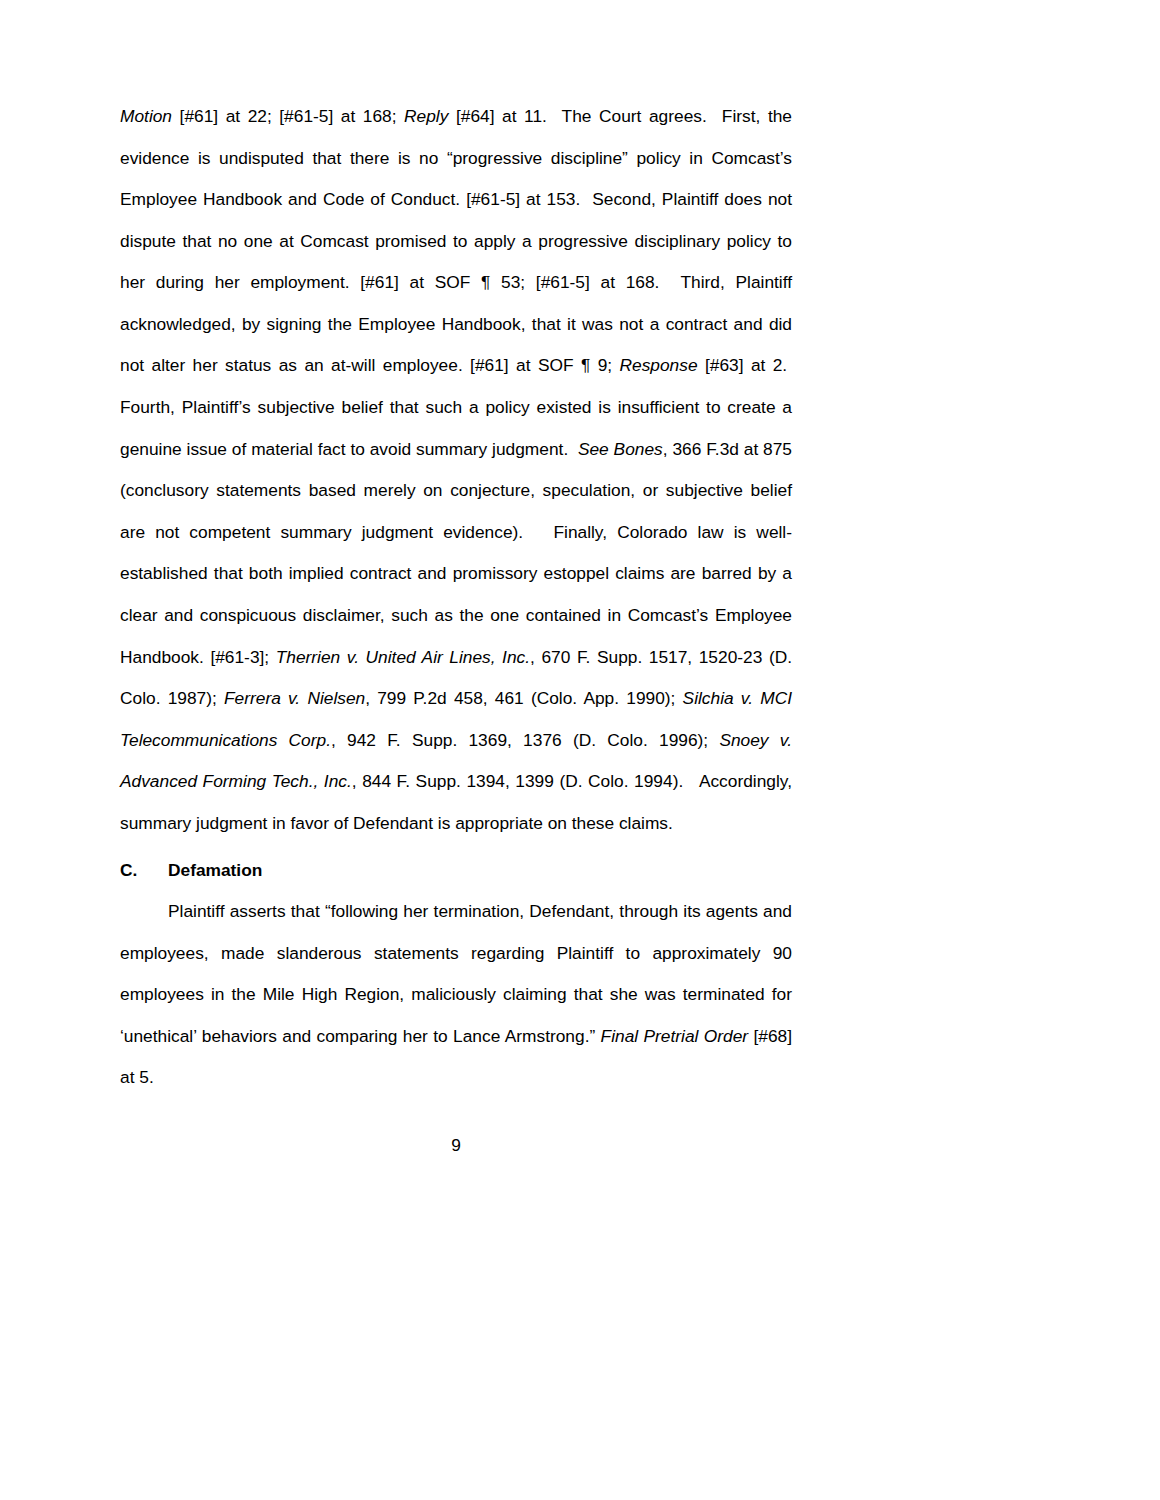Motion [#61] at 22; [#61-5] at 168; Reply [#64] at 11. The Court agrees. First, the evidence is undisputed that there is no “progressive discipline” policy in Comcast’s Employee Handbook and Code of Conduct. [#61-5] at 153. Second, Plaintiff does not dispute that no one at Comcast promised to apply a progressive disciplinary policy to her during her employment. [#61] at SOF ¶ 53; [#61-5] at 168. Third, Plaintiff acknowledged, by signing the Employee Handbook, that it was not a contract and did not alter her status as an at-will employee. [#61] at SOF ¶ 9; Response [#63] at 2. Fourth, Plaintiff’s subjective belief that such a policy existed is insufficient to create a genuine issue of material fact to avoid summary judgment. See Bones, 366 F.3d at 875 (conclusory statements based merely on conjecture, speculation, or subjective belief are not competent summary judgment evidence). Finally, Colorado law is well-established that both implied contract and promissory estoppel claims are barred by a clear and conspicuous disclaimer, such as the one contained in Comcast’s Employee Handbook. [#61-3]; Therrien v. United Air Lines, Inc., 670 F. Supp. 1517, 1520-23 (D. Colo. 1987); Ferrera v. Nielsen, 799 P.2d 458, 461 (Colo. App. 1990); Silchia v. MCI Telecommunications Corp., 942 F. Supp. 1369, 1376 (D. Colo. 1996); Snoey v. Advanced Forming Tech., Inc., 844 F. Supp. 1394, 1399 (D. Colo. 1994). Accordingly, summary judgment in favor of Defendant is appropriate on these claims.
C. Defamation
Plaintiff asserts that “following her termination, Defendant, through its agents and employees, made slanderous statements regarding Plaintiff to approximately 90 employees in the Mile High Region, maliciously claiming that she was terminated for ‘unethical’ behaviors and comparing her to Lance Armstrong.” Final Pretrial Order [#68] at 5.
9